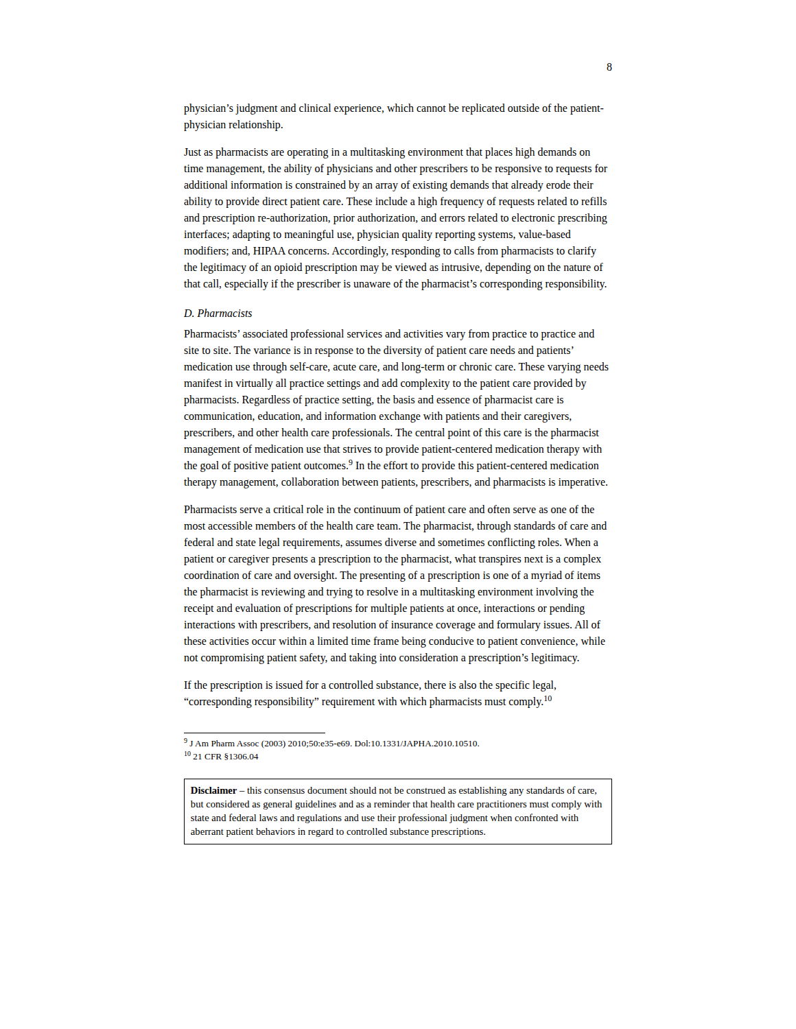8
physician’s judgment and clinical experience, which cannot be replicated outside of the patient-physician relationship.
Just as pharmacists are operating in a multitasking environment that places high demands on time management, the ability of physicians and other prescribers to be responsive to requests for additional information is constrained by an array of existing demands that already erode their ability to provide direct patient care. These include a high frequency of requests related to refills and prescription re-authorization, prior authorization, and errors related to electronic prescribing interfaces; adapting to meaningful use, physician quality reporting systems, value-based modifiers; and, HIPAA concerns. Accordingly, responding to calls from pharmacists to clarify the legitimacy of an opioid prescription may be viewed as intrusive, depending on the nature of that call, especially if the prescriber is unaware of the pharmacist’s corresponding responsibility.
D. Pharmacists
Pharmacists’ associated professional services and activities vary from practice to practice and site to site. The variance is in response to the diversity of patient care needs and patients’ medication use through self-care, acute care, and long-term or chronic care. These varying needs manifest in virtually all practice settings and add complexity to the patient care provided by pharmacists. Regardless of practice setting, the basis and essence of pharmacist care is communication, education, and information exchange with patients and their caregivers, prescribers, and other health care professionals. The central point of this care is the pharmacist management of medication use that strives to provide patient-centered medication therapy with the goal of positive patient outcomes.9 In the effort to provide this patient-centered medication therapy management, collaboration between patients, prescribers, and pharmacists is imperative.
Pharmacists serve a critical role in the continuum of patient care and often serve as one of the most accessible members of the health care team. The pharmacist, through standards of care and federal and state legal requirements, assumes diverse and sometimes conflicting roles. When a patient or caregiver presents a prescription to the pharmacist, what transpires next is a complex coordination of care and oversight. The presenting of a prescription is one of a myriad of items the pharmacist is reviewing and trying to resolve in a multitasking environment involving the receipt and evaluation of prescriptions for multiple patients at once, interactions or pending interactions with prescribers, and resolution of insurance coverage and formulary issues. All of these activities occur within a limited time frame being conducive to patient convenience, while not compromising patient safety, and taking into consideration a prescription’s legitimacy.
If the prescription is issued for a controlled substance, there is also the specific legal, “corresponding responsibility” requirement with which pharmacists must comply.10
9 J Am Pharm Assoc (2003) 2010;50:e35-e69. Dol:10.1331/JAPHA.2010.10510.
10 21 CFR §1306.04
Disclaimer – this consensus document should not be construed as establishing any standards of care, but considered as general guidelines and as a reminder that health care practitioners must comply with state and federal laws and regulations and use their professional judgment when confronted with aberrant patient behaviors in regard to controlled substance prescriptions.